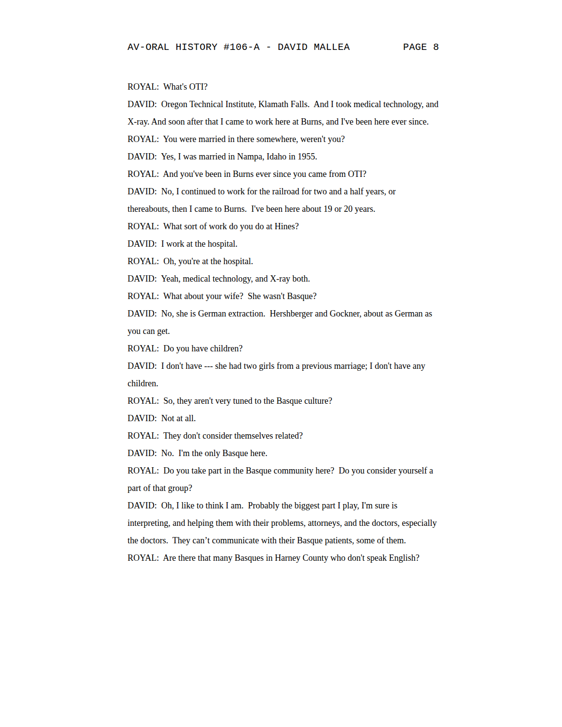AV-ORAL HISTORY #106-A - DAVID MALLEA PAGE 8
ROYAL: What's OTI?
DAVID: Oregon Technical Institute, Klamath Falls. And I took medical technology, and X-ray. And soon after that I came to work here at Burns, and I've been here ever since.
ROYAL: You were married in there somewhere, weren't you?
DAVID: Yes, I was married in Nampa, Idaho in 1955.
ROYAL: And you've been in Burns ever since you came from OTI?
DAVID: No, I continued to work for the railroad for two and a half years, or thereabouts, then I came to Burns. I've been here about 19 or 20 years.
ROYAL: What sort of work do you do at Hines?
DAVID: I work at the hospital.
ROYAL: Oh, you're at the hospital.
DAVID: Yeah, medical technology, and X-ray both.
ROYAL: What about your wife? She wasn't Basque?
DAVID: No, she is German extraction. Hershberger and Gockner, about as German as you can get.
ROYAL: Do you have children?
DAVID: I don't have --- she had two girls from a previous marriage; I don't have any children.
ROYAL: So, they aren't very tuned to the Basque culture?
DAVID: Not at all.
ROYAL: They don't consider themselves related?
DAVID: No. I'm the only Basque here.
ROYAL: Do you take part in the Basque community here? Do you consider yourself a part of that group?
DAVID: Oh, I like to think I am. Probably the biggest part I play, I'm sure is interpreting, and helping them with their problems, attorneys, and the doctors, especially the doctors. They can’t communicate with their Basque patients, some of them.
ROYAL: Are there that many Basques in Harney County who don't speak English?